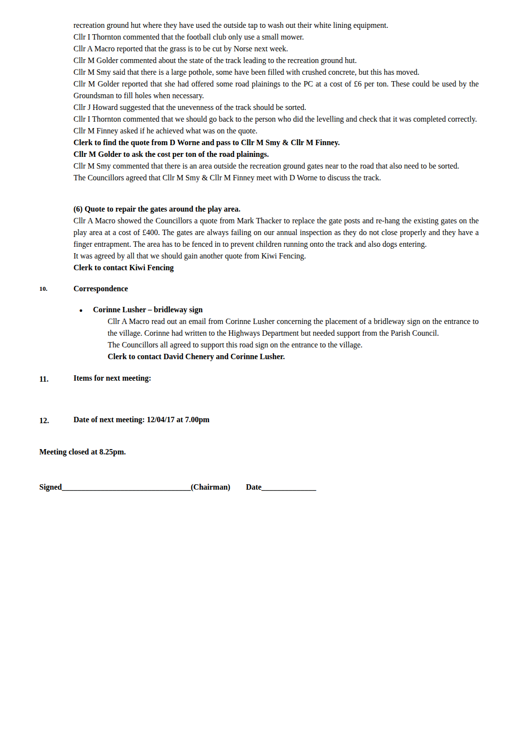recreation ground hut where they have used the outside tap to wash out their white lining equipment.
Cllr I Thornton commented that the football club only use a small mower.
Cllr A Macro reported that the grass is to be cut by Norse next week.
Cllr M Golder commented about the state of the track leading to the recreation ground hut.
Cllr M Smy said that there is a large pothole, some have been filled with crushed concrete, but this has moved.
Cllr M Golder reported that she had offered some road plainings to the PC at a cost of £6 per ton. These could be used by the Groundsman to fill holes when necessary.
Cllr J Howard suggested that the unevenness of the track should be sorted.
Cllr I Thornton commented that we should go back to the person who did the levelling and check that it was completed correctly.
Cllr M Finney asked if he achieved what was on the quote.
Clerk to find the quote from D Worne and pass to Cllr M Smy & Cllr M Finney.
Cllr M Golder to ask the cost per ton of the road plainings.
Cllr M Smy commented that there is an area outside the recreation ground gates near to the road that also need to be sorted.
The Councillors agreed that Cllr M Smy & Cllr M Finney meet with D Worne to discuss the track.
(6) Quote to repair the gates around the play area.
Cllr A Macro showed the Councillors a quote from Mark Thacker to replace the gate posts and re-hang the existing gates on the play area at a cost of £400. The gates are always failing on our annual inspection as they do not close properly and they have a finger entrapment. The area has to be fenced in to prevent children running onto the track and also dogs entering.
It was agreed by all that we should gain another quote from Kiwi Fencing.
Clerk to contact Kiwi Fencing
10.
Correspondence
Corinne Lusher – bridleway sign
Cllr A Macro read out an email from Corinne Lusher concerning the placement of a bridleway sign on the entrance to the village. Corinne had written to the Highways Department but needed support from the Parish Council.
The Councillors all agreed to support this road sign on the entrance to the village.
Clerk to contact David Chenery and Corinne Lusher.
11.
Items for next meeting:
12.
Date of next meeting: 12/04/17 at 7.00pm
Meeting closed at 8.25pm.
Signed_________________________________(Chairman) Date______________